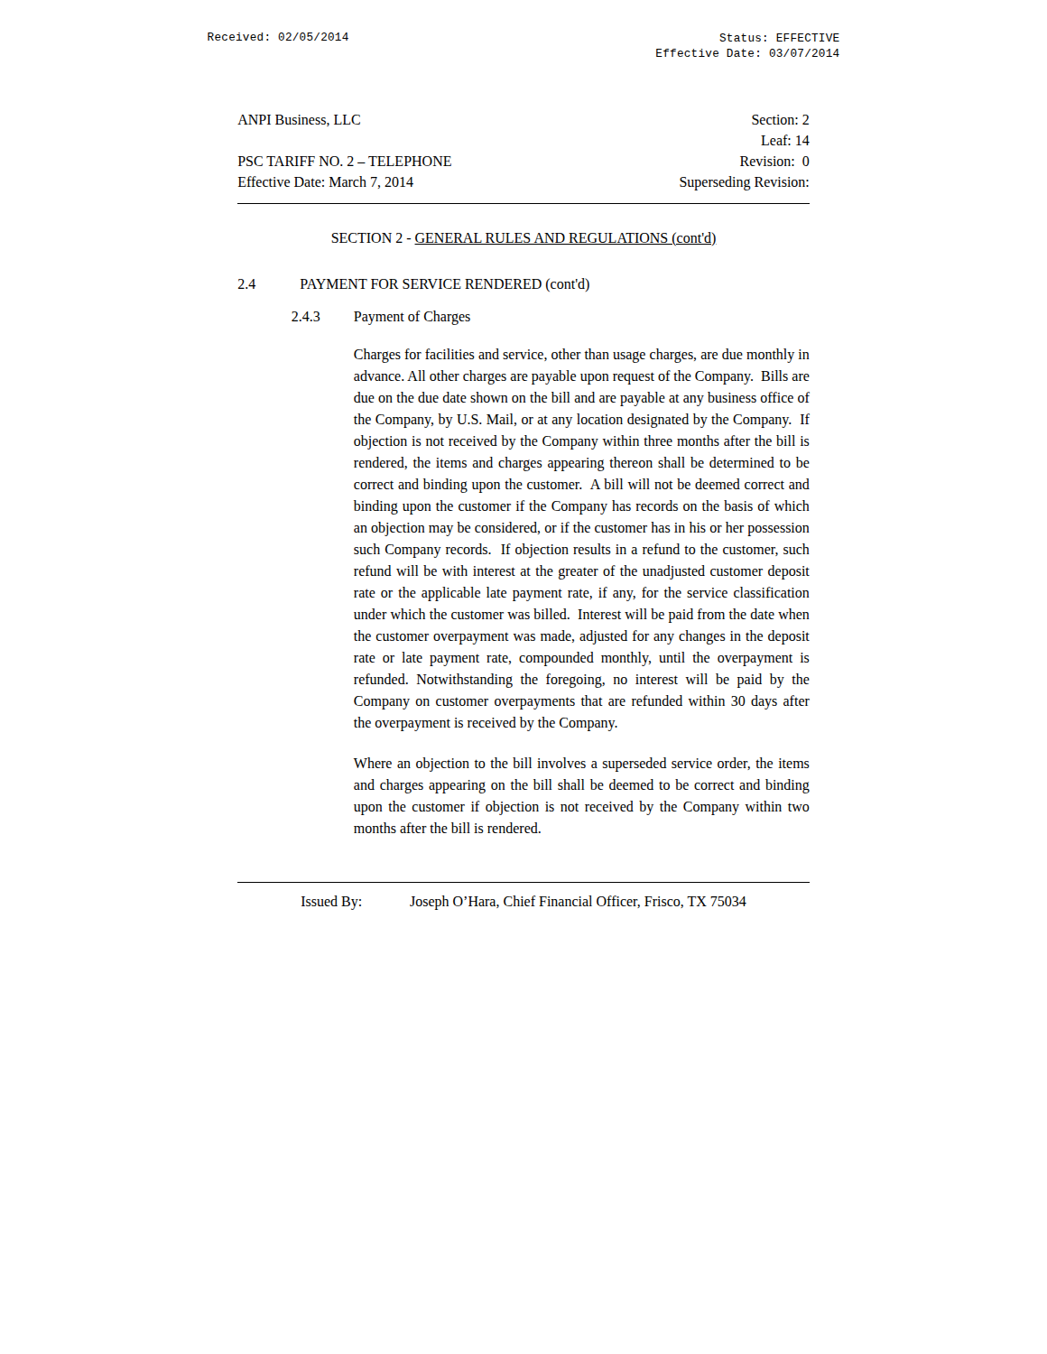Received: 02/05/2014
Status: EFFECTIVE
Effective Date: 03/07/2014
ANPI Business, LLC
PSC TARIFF NO. 2 – TELEPHONE
Effective Date: March 7, 2014
Section: 2
Leaf: 14
Revision: 0
Superseding Revision:
SECTION 2 - GENERAL RULES AND REGULATIONS (cont'd)
2.4
PAYMENT FOR SERVICE RENDERED (cont'd)
2.4.3
Payment of Charges
Charges for facilities and service, other than usage charges, are due monthly in advance. All other charges are payable upon request of the Company. Bills are due on the due date shown on the bill and are payable at any business office of the Company, by U.S. Mail, or at any location designated by the Company. If objection is not received by the Company within three months after the bill is rendered, the items and charges appearing thereon shall be determined to be correct and binding upon the customer. A bill will not be deemed correct and binding upon the customer if the Company has records on the basis of which an objection may be considered, or if the customer has in his or her possession such Company records. If objection results in a refund to the customer, such refund will be with interest at the greater of the unadjusted customer deposit rate or the applicable late payment rate, if any, for the service classification under which the customer was billed. Interest will be paid from the date when the customer overpayment was made, adjusted for any changes in the deposit rate or late payment rate, compounded monthly, until the overpayment is refunded. Notwithstanding the foregoing, no interest will be paid by the Company on customer overpayments that are refunded within 30 days after the overpayment is received by the Company.
Where an objection to the bill involves a superseded service order, the items and charges appearing on the bill shall be deemed to be correct and binding upon the customer if objection is not received by the Company within two months after the bill is rendered.
Issued By:
Joseph O’Hara, Chief Financial Officer, Frisco, TX 75034